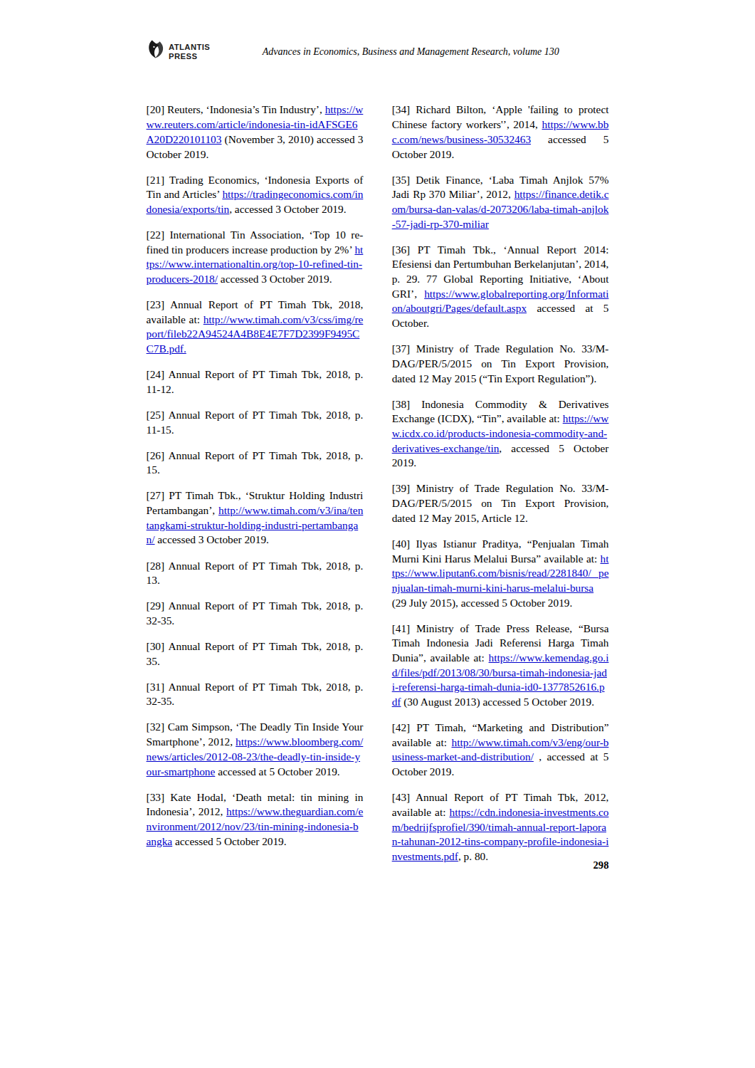ATLANTIS PRESS
Advances in Economics, Business and Management Research, volume 130
[20] Reuters, ‘Indonesia’s Tin Industry’, https://www.reuters.com/article/indonesia-tin-idAFSGE6A20D220101103 (November 3, 2010) accessed 3 October 2019.
[21] Trading Economics, ‘Indonesia Exports of Tin and Articles’ https://tradingeconomics.com/indonesia/exports/tin, accessed 3 October 2019.
[22] International Tin Association, ‘Top 10 refined tin producers increase production by 2%’ https://www.internationaltin.org/top-10-refined-tin-producers-2018/ accessed 3 October 2019.
[23] Annual Report of PT Timah Tbk, 2018, available at: http://www.timah.com/v3/css/img/report/fileb22A94524A4B8E4E7F7D2399F9495CC7B.pdf.
[24] Annual Report of PT Timah Tbk, 2018, p. 11-12.
[25] Annual Report of PT Timah Tbk, 2018, p. 11-15.
[26] Annual Report of PT Timah Tbk, 2018, p. 15.
[27] PT Timah Tbk., ‘Struktur Holding Industri Pertambangan’, http://www.timah.com/v3/ina/tentangkami-struktur-holding-industri-pertambangan/ accessed 3 October 2019.
[28] Annual Report of PT Timah Tbk, 2018, p. 13.
[29] Annual Report of PT Timah Tbk, 2018, p. 32-35.
[30] Annual Report of PT Timah Tbk, 2018, p. 35.
[31] Annual Report of PT Timah Tbk, 2018, p. 32-35.
[32] Cam Simpson, ‘The Deadly Tin Inside Your Smartphone’, 2012, https://www.bloomberg.com/news/articles/2012-08-23/the-deadly-tin-inside-your-smartphone accessed at 5 October 2019.
[33] Kate Hodal, ‘Death metal: tin mining in Indonesia’, 2012, https://www.theguardian.com/environment/2012/nov/23/tin-mining-indonesia-bangka accessed 5 October 2019.
[34] Richard Bilton, ‘Apple 'failing to protect Chinese factory workers'’, 2014, https://www.bbc.com/news/business-30532463 accessed 5 October 2019.
[35] Detik Finance, ‘Laba Timah Anjlok 57% Jadi Rp 370 Miliar’, 2012, https://finance.detik.com/bursa-dan-valas/d-2073206/laba-timah-anjlok-57-jadi-rp-370-miliar
[36] PT Timah Tbk., ‘Annual Report 2014: Efesiensi dan Pertumbuhan Berkelanjutan’, 2014, p. 29. 77 Global Reporting Initiative, ‘About GRI’, https://www.globalreporting.org/Information/aboutgri/Pages/default.aspx accessed at 5 October.
[37] Ministry of Trade Regulation No. 33/M-DAG/PER/5/2015 on Tin Export Provision, dated 12 May 2015 (“Tin Export Regulation”).
[38] Indonesia Commodity & Derivatives Exchange (ICDX), “Tin”, available at: https://www.icdx.co.id/products-indonesia-commodity-and-derivatives-exchange/tin, accessed 5 October 2019.
[39] Ministry of Trade Regulation No. 33/M-DAG/PER/5/2015 on Tin Export Provision, dated 12 May 2015, Article 12.
[40] Ilyas Istianur Praditya, “Penjualan Timah Murni Kini Harus Melalui Bursa” available at: https://www.liputan6.com/bisnis/read/2281840/ penjualan-timah-murni-kini-harus-melalui-bursa (29 July 2015), accessed 5 October 2019.
[41] Ministry of Trade Press Release, “Bursa Timah Indonesia Jadi Referensi Harga Timah Dunia”, available at: https://www.kemendag.go.id/files/pdf/2013/08/30/bursa-timah-indonesia-jadi-referensi-harga-timah-dunia-id0-1377852616.pdf (30 August 2013) accessed 5 October 2019.
[42] PT Timah, “Marketing and Distribution” available at: http://www.timah.com/v3/eng/our-business-market-and-distribution/ , accessed at 5 October 2019.
[43] Annual Report of PT Timah Tbk, 2012, available at: https://cdn.indonesia-investments.com/bedrijfsprofiel/390/timah-annual-report-laporan-tahunan-2012-tins-company-profile-indonesia-investments.pdf, p. 80.
298